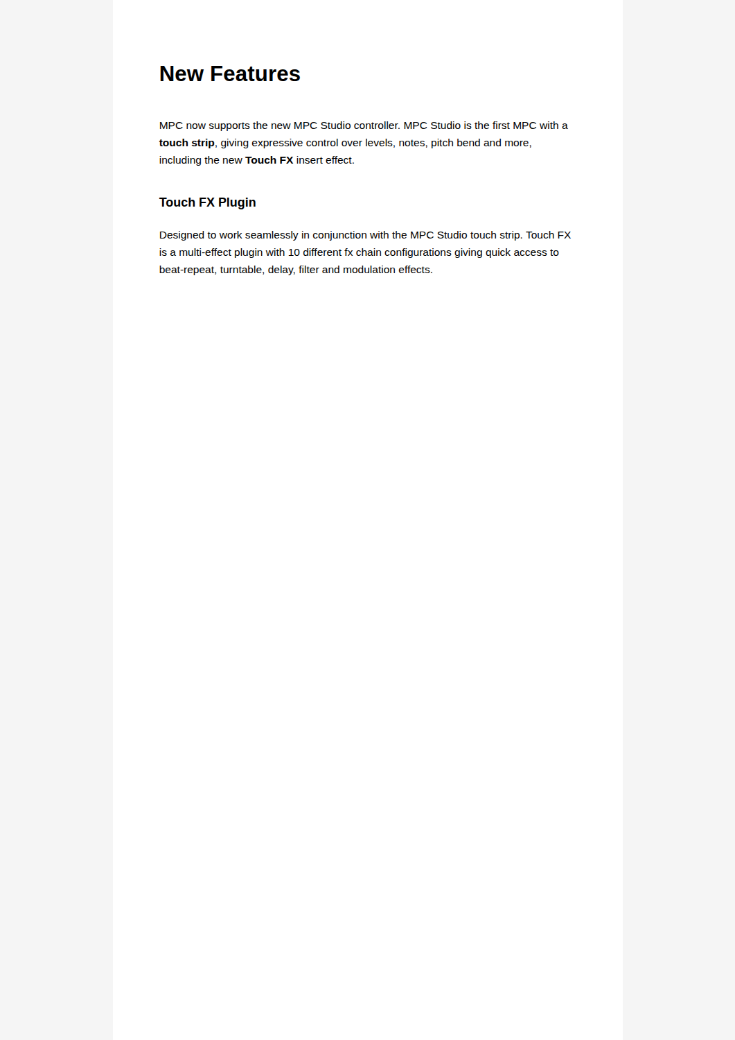New Features
MPC now supports the new MPC Studio controller. MPC Studio is the first MPC with a touch strip, giving expressive control over levels, notes, pitch bend and more, including the new Touch FX insert effect.
Touch FX Plugin
Designed to work seamlessly in conjunction with the MPC Studio touch strip. Touch FX is a multi-effect plugin with 10 different fx chain configurations giving quick access to beat-repeat, turntable, delay, filter and modulation effects.